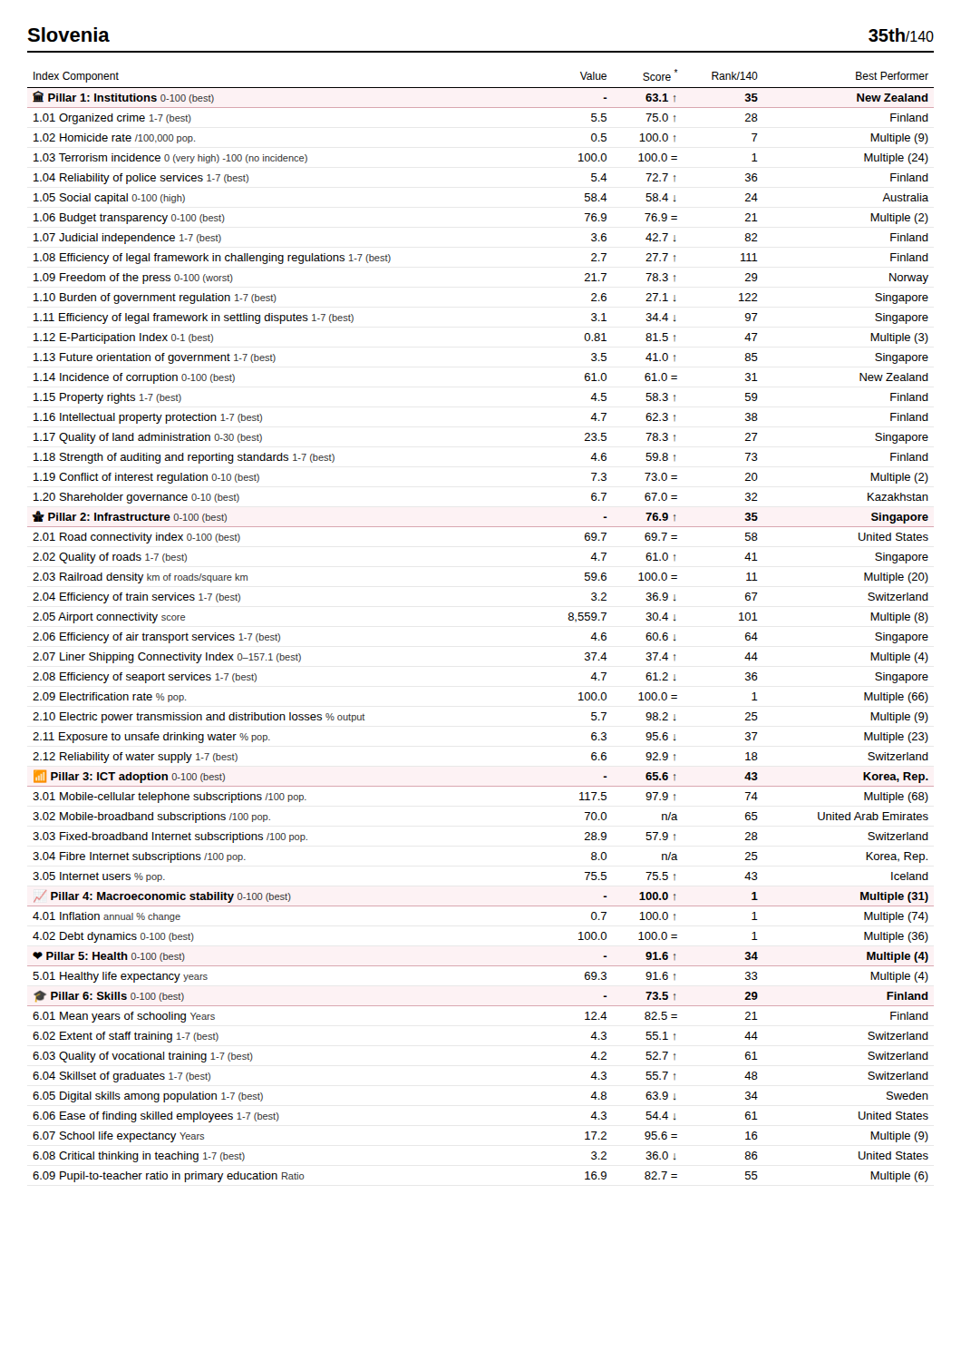Slovenia
35th/140
| Index Component | Value | Score * | Rank/140 | Best Performer |
| --- | --- | --- | --- | --- |
| 🏛 Pillar 1: Institutions 0-100 (best) | - | 63.1 | 35 | New Zealand |
| 1.01 Organized crime 1-7 (best) | 5.5 | 75.0 | 28 | Finland |
| 1.02 Homicide rate /100,000 pop. | 0.5 | 100.0 | 7 | Multiple (9) |
| 1.03 Terrorism incidence 0 (very high) -100 (no incidence) | 100.0 | 100.0 | 1 | Multiple (24) |
| 1.04 Reliability of police services 1-7 (best) | 5.4 | 72.7 | 36 | Finland |
| 1.05 Social capital 0-100 (high) | 58.4 | 58.4 | 24 | Australia |
| 1.06 Budget transparency 0-100 (best) | 76.9 | 76.9 | 21 | Multiple (2) |
| 1.07 Judicial independence 1-7 (best) | 3.6 | 42.7 | 82 | Finland |
| 1.08 Efficiency of legal framework in challenging regulations 1-7 (best) | 2.7 | 27.7 | 111 | Finland |
| 1.09 Freedom of the press 0-100 (worst) | 21.7 | 78.3 | 29 | Norway |
| 1.10 Burden of government regulation 1-7 (best) | 2.6 | 27.1 | 122 | Singapore |
| 1.11 Efficiency of legal framework in settling disputes 1-7 (best) | 3.1 | 34.4 | 97 | Singapore |
| 1.12 E-Participation Index 0-1 (best) | 0.81 | 81.5 | 47 | Multiple (3) |
| 1.13 Future orientation of government 1-7 (best) | 3.5 | 41.0 | 85 | Singapore |
| 1.14 Incidence of corruption 0-100 (best) | 61.0 | 61.0 | 31 | New Zealand |
| 1.15 Property rights 1-7 (best) | 4.5 | 58.3 | 59 | Finland |
| 1.16 Intellectual property protection 1-7 (best) | 4.7 | 62.3 | 38 | Finland |
| 1.17 Quality of land administration 0-30 (best) | 23.5 | 78.3 | 27 | Singapore |
| 1.18 Strength of auditing and reporting standards 1-7 (best) | 4.6 | 59.8 | 73 | Finland |
| 1.19 Conflict of interest regulation 0-10 (best) | 7.3 | 73.0 | 20 | Multiple (2) |
| 1.20 Shareholder governance 0-10 (best) | 6.7 | 67.0 | 32 | Kazakhstan |
| 🛣 Pillar 2: Infrastructure 0-100 (best) | - | 76.9 | 35 | Singapore |
| 2.01 Road connectivity index 0-100 (best) | 69.7 | 69.7 | 58 | United States |
| 2.02 Quality of roads 1-7 (best) | 4.7 | 61.0 | 41 | Singapore |
| 2.03 Railroad density km of roads/square km | 59.6 | 100.0 | 11 | Multiple (20) |
| 2.04 Efficiency of train services 1-7 (best) | 3.2 | 36.9 | 67 | Switzerland |
| 2.05 Airport connectivity score | 8,559.7 | 30.4 | 101 | Multiple (8) |
| 2.06 Efficiency of air transport services 1-7 (best) | 4.6 | 60.6 | 64 | Singapore |
| 2.07 Liner Shipping Connectivity Index 0–157.1 (best) | 37.4 | 37.4 | 44 | Multiple (4) |
| 2.08 Efficiency of seaport services 1-7 (best) | 4.7 | 61.2 | 36 | Singapore |
| 2.09 Electrification rate % pop. | 100.0 | 100.0 | 1 | Multiple (66) |
| 2.10 Electric power transmission and distribution losses % output | 5.7 | 98.2 | 25 | Multiple (9) |
| 2.11 Exposure to unsafe drinking water % pop. | 6.3 | 95.6 | 37 | Multiple (23) |
| 2.12 Reliability of water supply 1-7 (best) | 6.6 | 92.9 | 18 | Switzerland |
| 📶 Pillar 3: ICT adoption 0-100 (best) | - | 65.6 | 43 | Korea, Rep. |
| 3.01 Mobile-cellular telephone subscriptions /100 pop. | 117.5 | 97.9 | 74 | Multiple (68) |
| 3.02 Mobile-broadband subscriptions /100 pop. | 70.0 | n/a | 65 | United Arab Emirates |
| 3.03 Fixed-broadband Internet subscriptions /100 pop. | 28.9 | 57.9 | 28 | Switzerland |
| 3.04 Fibre Internet subscriptions /100 pop. | 8.0 | n/a | 25 | Korea, Rep. |
| 3.05 Internet users % pop. | 75.5 | 75.5 | 43 | Iceland |
| 📈 Pillar 4: Macroeconomic stability 0-100 (best) | - | 100.0 | 1 | Multiple (31) |
| 4.01 Inflation annual % change | 0.7 | 100.0 | 1 | Multiple (74) |
| 4.02 Debt dynamics 0-100 (best) | 100.0 | 100.0 | 1 | Multiple (36) |
| ❤ Pillar 5: Health 0-100 (best) | - | 91.6 | 34 | Multiple (4) |
| 5.01 Healthy life expectancy years | 69.3 | 91.6 | 33 | Multiple (4) |
| 🎓 Pillar 6: Skills 0-100 (best) | - | 73.5 | 29 | Finland |
| 6.01 Mean years of schooling Years | 12.4 | 82.5 | 21 | Finland |
| 6.02 Extent of staff training 1-7 (best) | 4.3 | 55.1 | 44 | Switzerland |
| 6.03 Quality of vocational training 1-7 (best) | 4.2 | 52.7 | 61 | Switzerland |
| 6.04 Skillset of graduates 1-7 (best) | 4.3 | 55.7 | 48 | Switzerland |
| 6.05 Digital skills among population 1-7 (best) | 4.8 | 63.9 | 34 | Sweden |
| 6.06 Ease of finding skilled employees 1-7 (best) | 4.3 | 54.4 | 61 | United States |
| 6.07 School life expectancy Years | 17.2 | 95.6 | 16 | Multiple (9) |
| 6.08 Critical thinking in teaching 1-7 (best) | 3.2 | 36.0 | 86 | United States |
| 6.09 Pupil-to-teacher ratio in primary education Ratio | 16.9 | 82.7 | 55 | Multiple (6) |